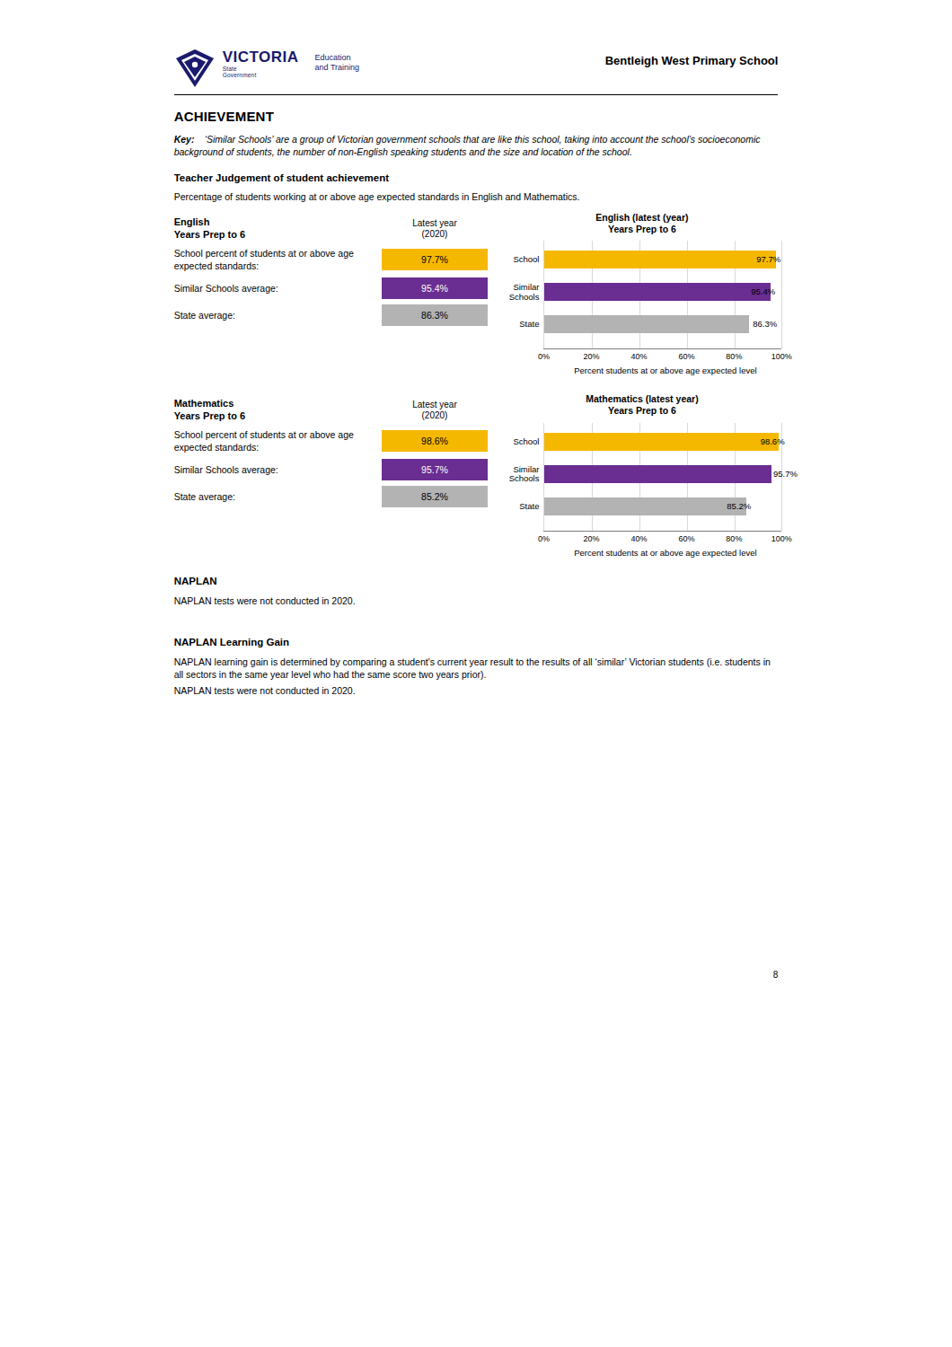VICTORIA
State
Government
Education
and Training
Bentleigh West Primary School
ACHIEVEMENT
Key:‘Similar Schools’ are a group of Victorian government schools that are like this school, taking into account the school’s socioeconomic background of students, the number of non-English speaking students and the size and location of the school.
Teacher Judgement of student achievement
Percentage of students working at or above age expected standards in English and Mathematics.
| English Years Prep to 6 | Latest year (2020) |
| School percent of students at or above age expected standards: | 97.7% |
| Similar Schools average: | 95.4% |
| State average: | 86.3% |
English (latest (year)
Years Prep to 6
School
97.7%
Similar
Schools
95.4%
State
86.3%
0% 20% 40% 60% 80% 100%
Percent students at or above age expected level
| Mathematics Years Prep to 6 | Latest year (2020) |
| School percent of students at or above age expected standards: | 98.6% |
| Similar Schools average: | 95.7% |
| State average: | 85.2% |
Mathematics (latest year)
Years Prep to 6
School
98.6%
Similar
Schools
95.7%
State
85.2%
0% 20% 40% 60% 80% 100%
Percent students at or above age expected level
NAPLAN
NAPLAN tests were not conducted in 2020.
NAPLAN Learning Gain
NAPLAN learning gain is determined by comparing a student's current year result to the results of all ‘similar’ Victorian students (i.e. students in all sectors in the same year level who had the same score two years prior).
NAPLAN tests were not conducted in 2020.
8